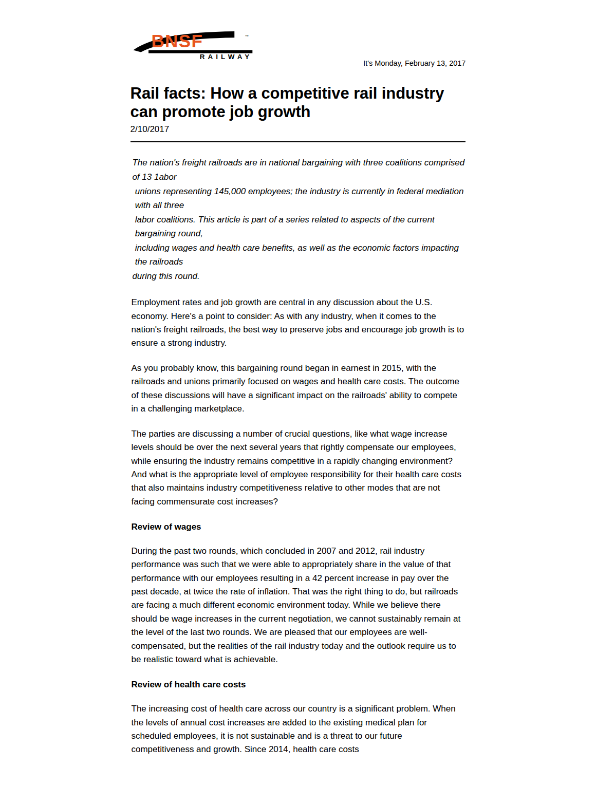BNSF ™ RAILWAY
It's Monday, February 13, 2017
Rail facts: How a competitive rail industry can promote job growth
2/10/2017
The nation's freight railroads are in national bargaining with three coalitions comprised of 13 1abor unions representing 145,000 employees; the industry is currently in federal mediation with all three labor coalitions. This article is part of a series related to aspects of the current bargaining round, including wages and health care benefits, as well as the economic factors impacting the railroads during this round.
Employment rates and job growth are central in any discussion about the U.S. economy. Here's a point to consider: As with any industry, when it comes to the nation's freight railroads, the best way to preserve jobs and encourage job growth is to ensure a strong industry.
As you probably know, this bargaining round began in earnest in 2015, with the railroads and unions primarily focused on wages and health care costs. The outcome of these discussions will have a significant impact on the railroads' ability to compete in a challenging marketplace.
The parties are discussing a number of crucial questions, like what wage increase levels should be over the next several years that rightly compensate our employees, while ensuring the industry remains competitive in a rapidly changing environment? And what is the appropriate level of employee responsibility for their health care costs that also maintains industry competitiveness relative to other modes that are not facing commensurate cost increases?
Review of wages
During the past two rounds, which concluded in 2007 and 2012, rail industry performance was such that we were able to appropriately share in the value of that performance with our employees resulting in a 42 percent increase in pay over the past decade, at twice the rate of inflation. That was the right thing to do, but railroads are facing a much different economic environment today. While we believe there should be wage increases in the current negotiation, we cannot sustainably remain at the level of the last two rounds. We are pleased that our employees are well-compensated, but the realities of the rail industry today and the outlook require us to be realistic toward what is achievable.
Review of health care costs
The increasing cost of health care across our country is a significant problem. When the levels of annual cost increases are added to the existing medical plan for scheduled employees, it is not sustainable and is a threat to our future competitiveness and growth. Since 2014, health care costs